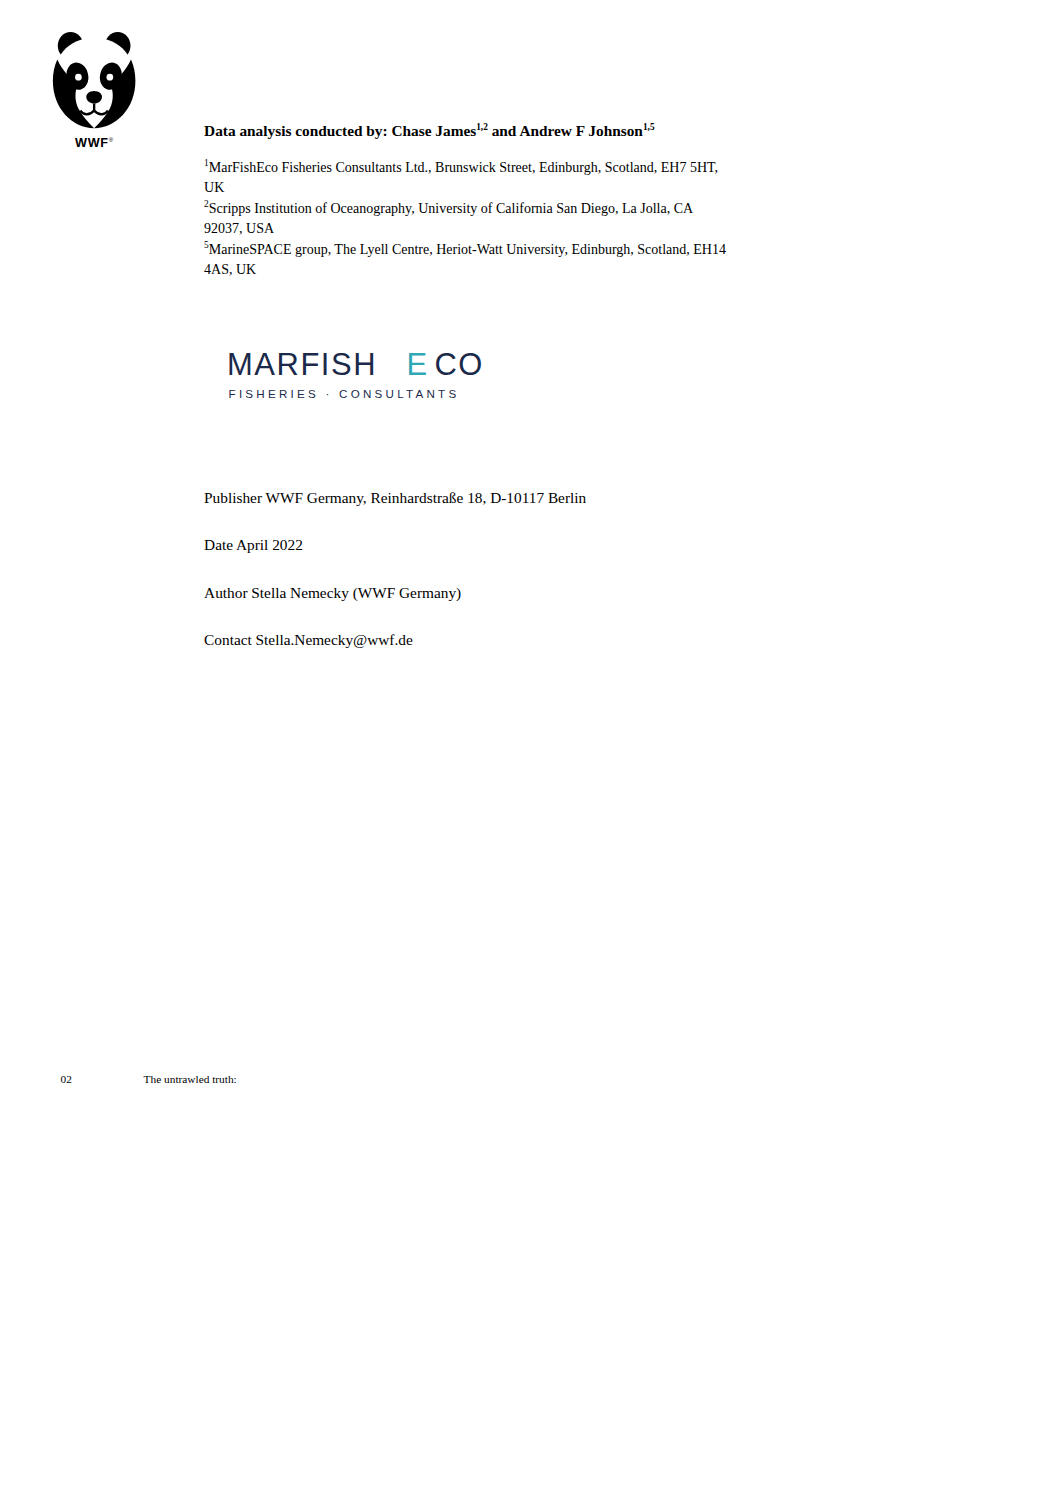WWF®
Data analysis conducted by: Chase James1,2 and Andrew F Johnson1,5
1MarFishEco Fisheries Consultants Ltd., Brunswick Street, Edinburgh, Scotland, EH7 5HT, UK
2Scripps Institution of Oceanography, University of California San Diego, La Jolla, CA 92037, USA
5MarineSPACE group, The Lyell Centre, Heriot-Watt University, Edinburgh, Scotland, EH14 4AS, UK
MARFISH E CO FISHERIES · CONSULTANTS
Publisher WWF Germany, Reinhardstraße 18, D-10117 Berlin
Date April 2022
Author Stella Nemecky (WWF Germany)
Contact Stella.Nemecky@wwf.de
02 The untrawled truth: